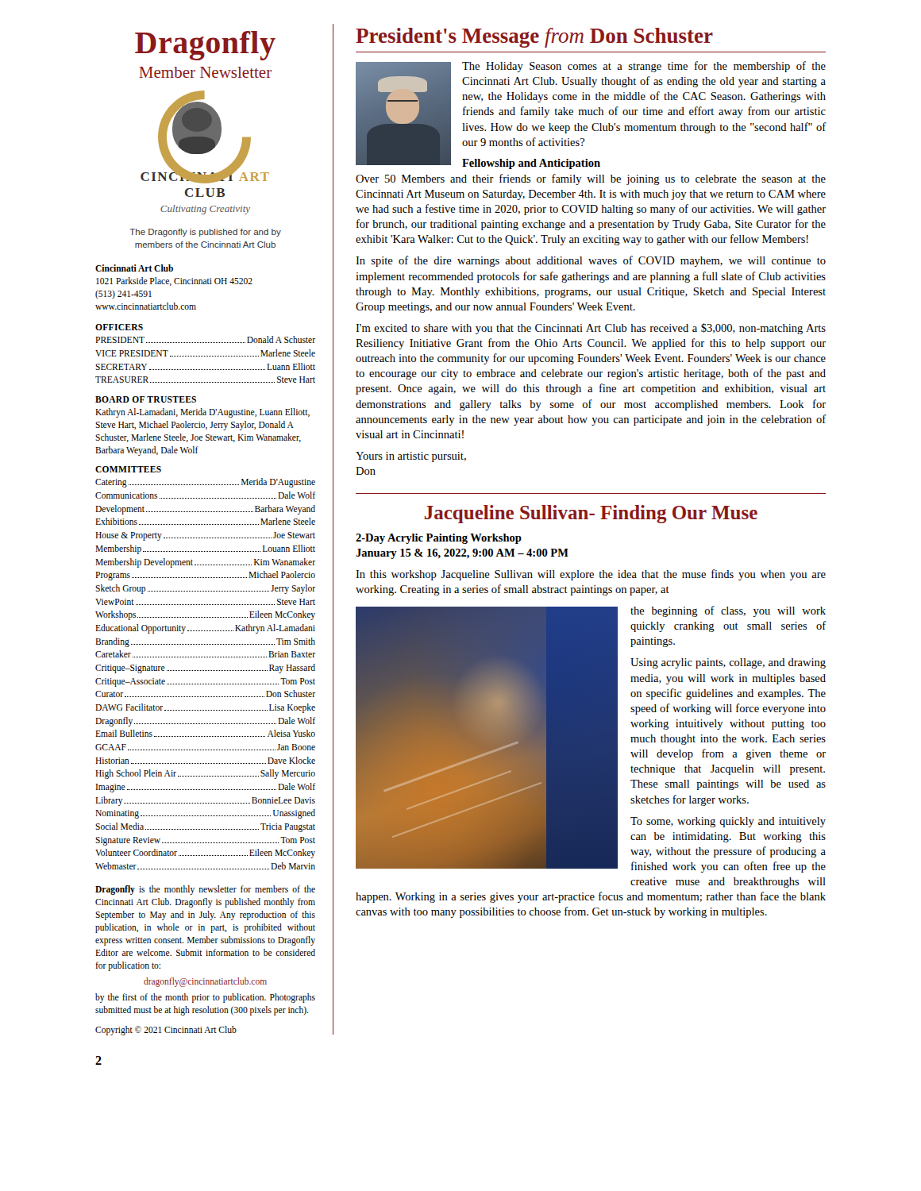Dragonfly
Member Newsletter
CINCINNATI ART CLUB
Cultivating Creativity
The Dragonfly is published for and by
members of the Cincinnati Art Club
Cincinnati Art Club
1021 Parkside Place, Cincinnati OH 45202
(513) 241-4591
www.cincinnatiartclub.com
OFFICERS
PRESIDENT Donald A Schuster
VICE PRESIDENT Marlene Steele
SECRETARY Luann Elliott
TREASURER Steve Hart
BOARD OF TRUSTEES
Kathryn Al-Lamadani, Merida D'Augustine, Luann Elliott, Steve Hart, Michael Paolercio, Jerry Saylor, Donald A Schuster, Marlene Steele, Joe Stewart, Kim Wanamaker, Barbara Weyand, Dale Wolf
COMMITTEES
Catering Merida D'Augustine
Communications Dale Wolf
Development Barbara Weyand
Exhibitions Marlene Steele
House & Property Joe Stewart
Membership Louann Elliott
Membership Development Kim Wanamaker
Programs Michael Paolercio
Sketch Group Jerry Saylor
ViewPoint Steve Hart
Workshops Eileen McConkey
Educational Opportunity Kathryn Al-Lamadani
Branding Tim Smith
Caretaker Brian Baxter
Critique–Signature Ray Hassard
Critique–Associate Tom Post
Curator Don Schuster
DAWG Facilitator Lisa Koepke
Dragonfly Dale Wolf
Email Bulletins Aleisa Yusko
GCAAF Jan Boone
Historian Dave Klocke
High School Plein Air Sally Mercurio
Imagine Dale Wolf
Library BonnieLee Davis
Nominating Unassigned
Social Media Tricia Paugstat
Signature Review Tom Post
Volunteer Coordinator Eileen McConkey
Webmaster Deb Marvin
Dragonfly is the monthly newsletter for members of the Cincinnati Art Club. Dragonfly is published monthly from September to May and in July. Any reproduction of this publication, in whole or in part, is prohibited without express written consent. Member submissions to Dragonfly Editor are welcome. Submit information to be considered for publication to: dragonfly@cincinnatiartclub.com by the first of the month prior to publication. Photographs submitted must be at high resolution (300 pixels per inch).
Copyright © 2021 Cincinnati Art Club
President's Message from Don Schuster
The Holiday Season comes at a strange time for the membership of the Cincinnati Art Club. Usually thought of as ending the old year and starting a new, the Holidays come in the middle of the CAC Season. Gatherings with friends and family take much of our time and effort away from our artistic lives. How do we keep the Club's momentum through to the "second half" of our 9 months of activities?
Fellowship and Anticipation
Over 50 Members and their friends or family will be joining us to celebrate the season at the Cincinnati Art Museum on Saturday, December 4th. It is with much joy that we return to CAM where we had such a festive time in 2020, prior to COVID halting so many of our activities. We will gather for brunch, our traditional painting exchange and a presentation by Trudy Gaba, Site Curator for the exhibit 'Kara Walker: Cut to the Quick'. Truly an exciting way to gather with our fellow Members!
In spite of the dire warnings about additional waves of COVID mayhem, we will continue to implement recommended protocols for safe gatherings and are planning a full slate of Club activities through to May. Monthly exhibitions, programs, our usual Critique, Sketch and Special Interest Group meetings, and our now annual Founders' Week Event.
I'm excited to share with you that the Cincinnati Art Club has received a $3,000, non-matching Arts Resiliency Initiative Grant from the Ohio Arts Council. We applied for this to help support our outreach into the community for our upcoming Founders' Week Event. Founders' Week is our chance to encourage our city to embrace and celebrate our region's artistic heritage, both of the past and present. Once again, we will do this through a fine art competition and exhibition, visual art demonstrations and gallery talks by some of our most accomplished members. Look for announcements early in the new year about how you can participate and join in the celebration of visual art in Cincinnati!
Yours in artistic pursuit,
Don
Jacqueline Sullivan- Finding Our Muse
2-Day Acrylic Painting Workshop
January 15 & 16, 2022, 9:00 AM – 4:00 PM
In this workshop Jacqueline Sullivan will explore the idea that the muse finds you when you are working. Creating in a series of small abstract paintings on paper, at
the beginning of class, you will work quickly cranking out small series of paintings.
Using acrylic paints, collage, and drawing media, you will work in multiples based on specific guidelines and examples. The speed of working will force everyone into working intuitively without putting too much thought into the work. Each series will develop from a given theme or technique that Jacquelin will present. These small paintings will be used as sketches for larger works.
To some, working quickly and intuitively can be intimidating. But working this way, without the pressure of producing a finished work you can often free up the creative muse and breakthroughs will happen. Working in a series gives your art-practice focus and momentum; rather than face the blank canvas with too many possibilities to choose from. Get un-stuck by working in multiples.
2